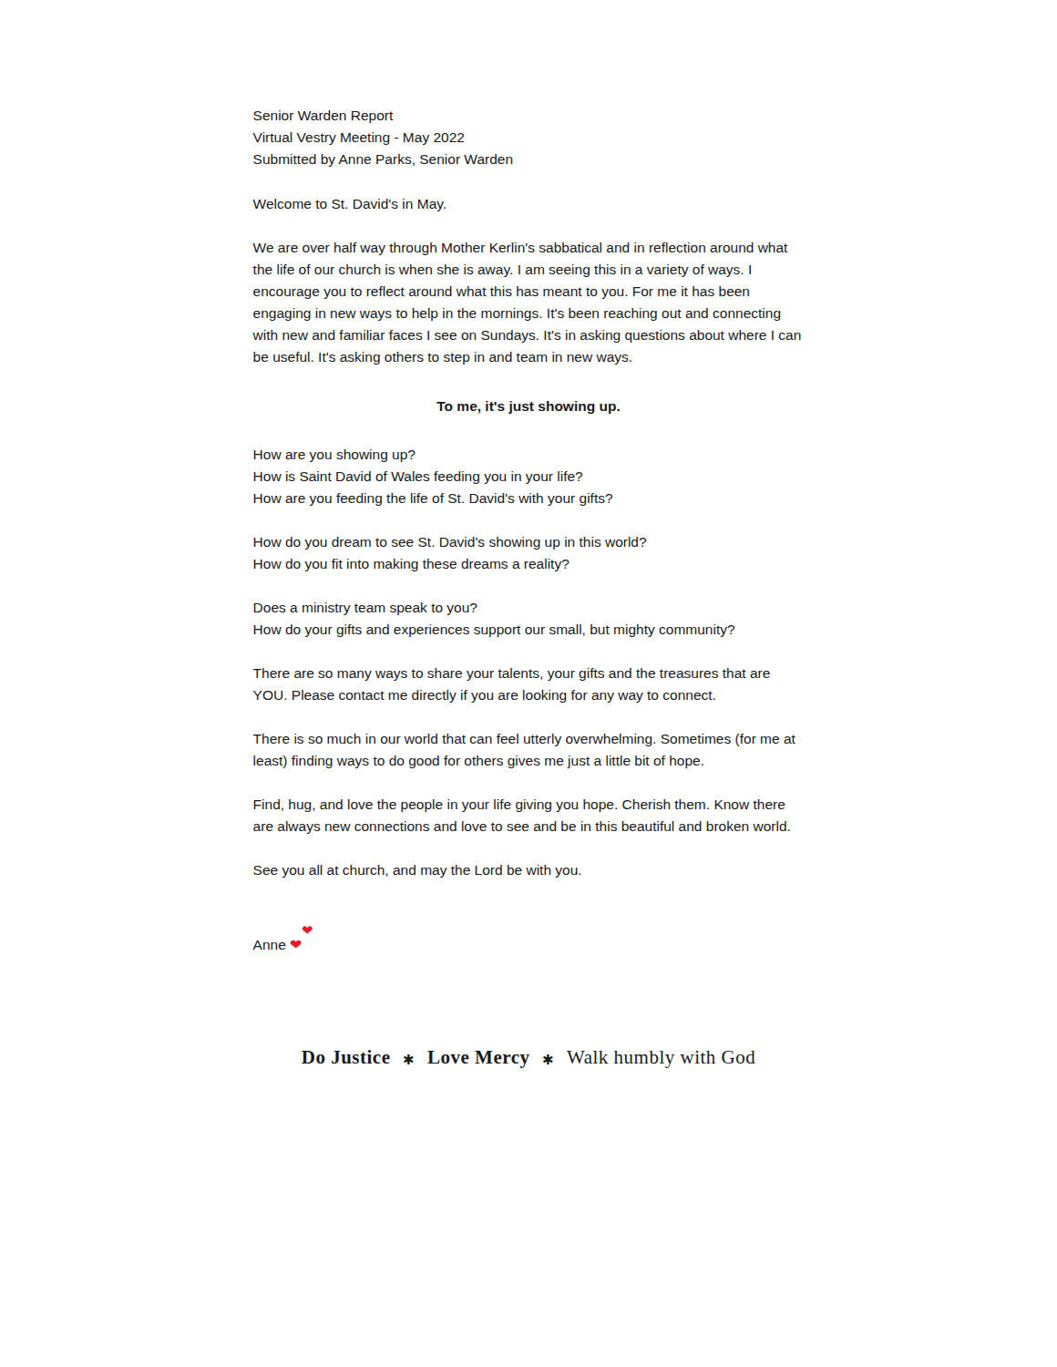Senior Warden Report
Virtual Vestry Meeting - May 2022
Submitted by Anne Parks, Senior Warden
Welcome to St. David's in May.
We are over half way through Mother Kerlin's sabbatical and in reflection around what the life of our church is when she is away. I am seeing this in a variety of ways. I encourage you to reflect around what this has meant to you. For me it has been engaging in new ways to help in the mornings. It's been reaching out and connecting with new and familiar faces I see on Sundays. It's in asking questions about where I can be useful. It's asking others to step in and team in new ways.
To me, it's just showing up.
How are you showing up?
How is Saint David of Wales feeding you in your life?
How are you feeding the life of St. David's with your gifts?
How do you dream to see St. David's showing up in this world?
How do you fit into making these dreams a reality?
Does a ministry team speak to you?
How do your gifts and experiences support our small, but mighty community?
There are so many ways to share your talents, your gifts and the treasures that are YOU. Please contact me directly if you are looking for any way to connect.
There is so much in our world that can feel utterly overwhelming. Sometimes (for me at least) finding ways to do good for others gives me just a little bit of hope.
Find, hug, and love the people in your life giving you hope. Cherish them. Know there are always new connections and love to see and be in this beautiful and broken world.
See you all at church, and may the Lord be with you.
❤ Anne ❤
Do Justice✱Love Mercy✱Walk humbly with God